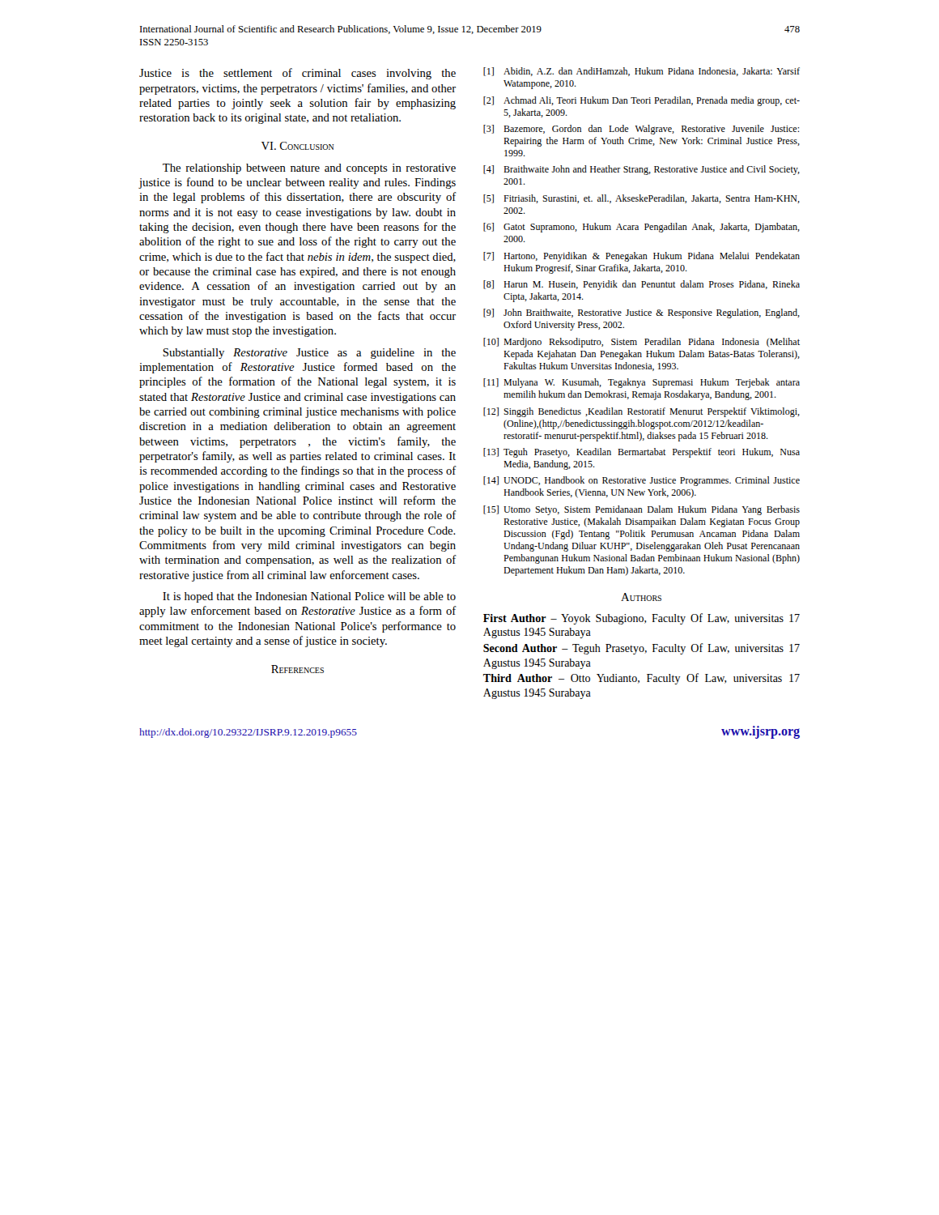International Journal of Scientific and Research Publications, Volume 9, Issue 12, December 2019
ISSN 2250-3153
478
Justice is the settlement of criminal cases involving the perpetrators, victims, the perpetrators / victims' families, and other related parties to jointly seek a solution fair by emphasizing restoration back to its original state, and not retaliation.
VI. Conclusion
The relationship between nature and concepts in restorative justice is found to be unclear between reality and rules. Findings in the legal problems of this dissertation, there are obscurity of norms and it is not easy to cease investigations by law. doubt in taking the decision, even though there have been reasons for the abolition of the right to sue and loss of the right to carry out the crime, which is due to the fact that nebis in idem, the suspect died, or because the criminal case has expired, and there is not enough evidence. A cessation of an investigation carried out by an investigator must be truly accountable, in the sense that the cessation of the investigation is based on the facts that occur which by law must stop the investigation.
Substantially Restorative Justice as a guideline in the implementation of Restorative Justice formed based on the principles of the formation of the National legal system, it is stated that Restorative Justice and criminal case investigations can be carried out combining criminal justice mechanisms with police discretion in a mediation deliberation to obtain an agreement between victims, perpetrators , the victim's family, the perpetrator's family, as well as parties related to criminal cases. It is recommended according to the findings so that in the process of police investigations in handling criminal cases and Restorative Justice the Indonesian National Police instinct will reform the criminal law system and be able to contribute through the role of the policy to be built in the upcoming Criminal Procedure Code. Commitments from very mild criminal investigators can begin with termination and compensation, as well as the realization of restorative justice from all criminal law enforcement cases.
It is hoped that the Indonesian National Police will be able to apply law enforcement based on Restorative Justice as a form of commitment to the Indonesian National Police's performance to meet legal certainty and a sense of justice in society.
References
Abidin, A.Z. dan AndiHamzah, Hukum Pidana Indonesia, Jakarta: Yarsif Watampone, 2010.
Achmad Ali, Teori Hukum Dan Teori Peradilan, Prenada media group, cet-5, Jakarta, 2009.
Bazemore, Gordon dan Lode Walgrave, Restorative Juvenile Justice: Repairing the Harm of Youth Crime, New York: Criminal Justice Press, 1999.
Braithwaite John and Heather Strang, Restorative Justice and Civil Society, 2001.
Fitriasih, Surastini, et. all., AkseskePeradilan, Jakarta, Sentra Ham-KHN, 2002.
Gatot Supramono, Hukum Acara Pengadilan Anak, Jakarta, Djambatan, 2000.
Hartono, Penyidikan & Penegakan Hukum Pidana Melalui Pendekatan Hukum Progresif, Sinar Grafika, Jakarta, 2010.
Harun M. Husein, Penyidik dan Penuntut dalam Proses Pidana, Rineka Cipta, Jakarta, 2014.
John Braithwaite, Restorative Justice & Responsive Regulation, England, Oxford University Press, 2002.
Mardjono Reksodiputro, Sistem Peradilan Pidana Indonesia (Melihat Kepada Kejahatan Dan Penegakan Hukum Dalam Batas-Batas Toleransi), Fakultas Hukum Unversitas Indonesia, 1993.
Mulyana W. Kusumah, Tegaknya Supremasi Hukum Terjebak antara memilih hukum dan Demokrasi, Remaja Rosdakarya, Bandung, 2001.
Singgih Benedictus ,Keadilan Restoratif Menurut Perspektif Viktimologi, (Online),(http,//benedictussinggih.blogspot.com/2012/12/keadilan-restoratif- menurut-perspektif.html), diakses pada 15 Februari 2018.
Teguh Prasetyo, Keadilan Bermartabat Perspektif teori Hukum, Nusa Media, Bandung, 2015.
UNODC, Handbook on Restorative Justice Programmes. Criminal Justice Handbook Series, (Vienna, UN New York, 2006).
Utomo Setyo, Sistem Pemidanaan Dalam Hukum Pidana Yang Berbasis Restorative Justice, (Makalah Disampaikan Dalam Kegiatan Focus Group Discussion (Fgd) Tentang "Politik Perumusan Ancaman Pidana Dalam Undang-Undang Diluar KUHP", Diselenggarakan Oleh Pusat Perencanaan Pembangunan Hukum Nasional Badan Pembinaan Hukum Nasional (Bphn) Departement Hukum Dan Ham) Jakarta, 2010.
Authors
First Author – Yoyok Subagiono, Faculty Of Law, universitas 17 Agustus 1945 Surabaya
Second Author – Teguh Prasetyo, Faculty Of Law, universitas 17 Agustus 1945 Surabaya
Third Author – Otto Yudianto, Faculty Of Law, universitas 17 Agustus 1945 Surabaya
http://dx.doi.org/10.29322/IJSRP.9.12.2019.p9655
www.ijsrp.org